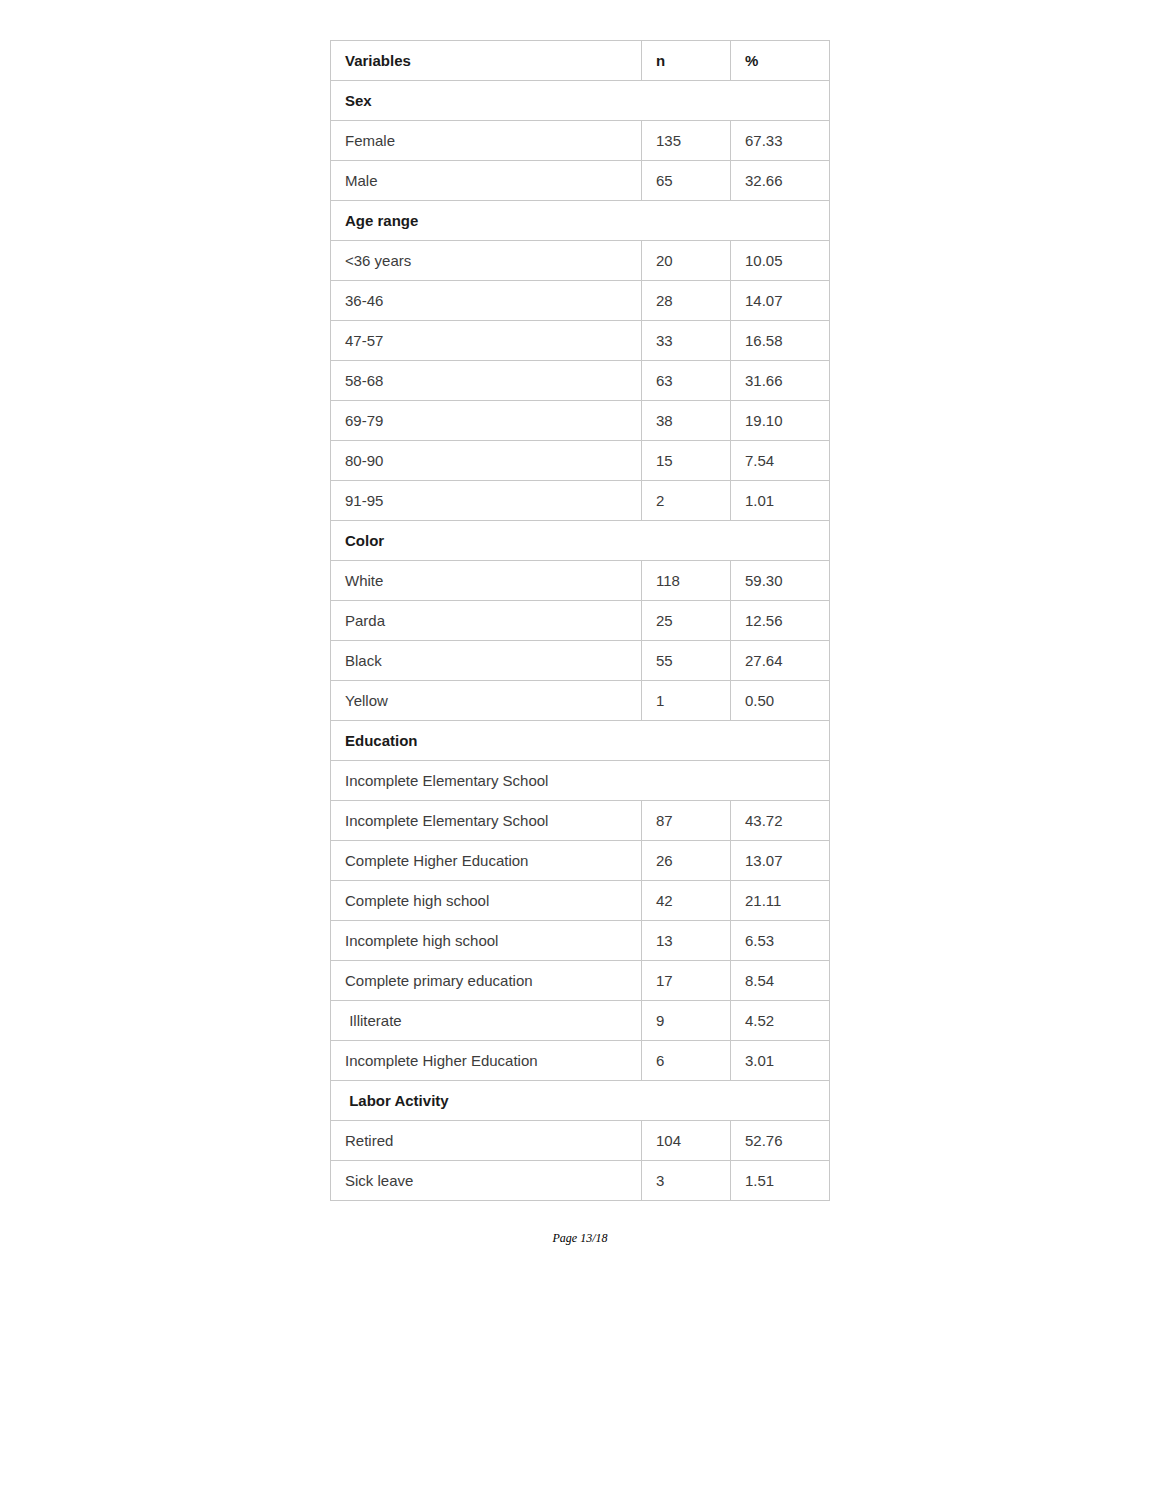| Variables | n | % |
| --- | --- | --- |
| Sex |
| Female | 135 | 67.33 |
| Male | 65 | 32.66 |
| Age range |
| <36 years | 20 | 10.05 |
| 36-46 | 28 | 14.07 |
| 47-57 | 33 | 16.58 |
| 58-68 | 63 | 31.66 |
| 69-79 | 38 | 19.10 |
| 80-90 | 15 | 7.54 |
| 91-95 | 2 | 1.01 |
| Color |
| White | 118 | 59.30 |
| Parda | 25 | 12.56 |
| Black | 55 | 27.64 |
| Yellow | 1 | 0.50 |
| Education |
| Incomplete Elementary School |
| Incomplete Elementary School | 87 | 43.72 |
| Complete Higher Education | 26 | 13.07 |
| Complete high school | 42 | 21.11 |
| Incomplete high school | 13 | 6.53 |
| Complete primary education | 17 | 8.54 |
| Illiterate | 9 | 4.52 |
| Incomplete Higher Education | 6 | 3.01 |
| Labor Activity |
| Retired | 104 | 52.76 |
| Sick leave | 3 | 1.51 |
Page 13/18